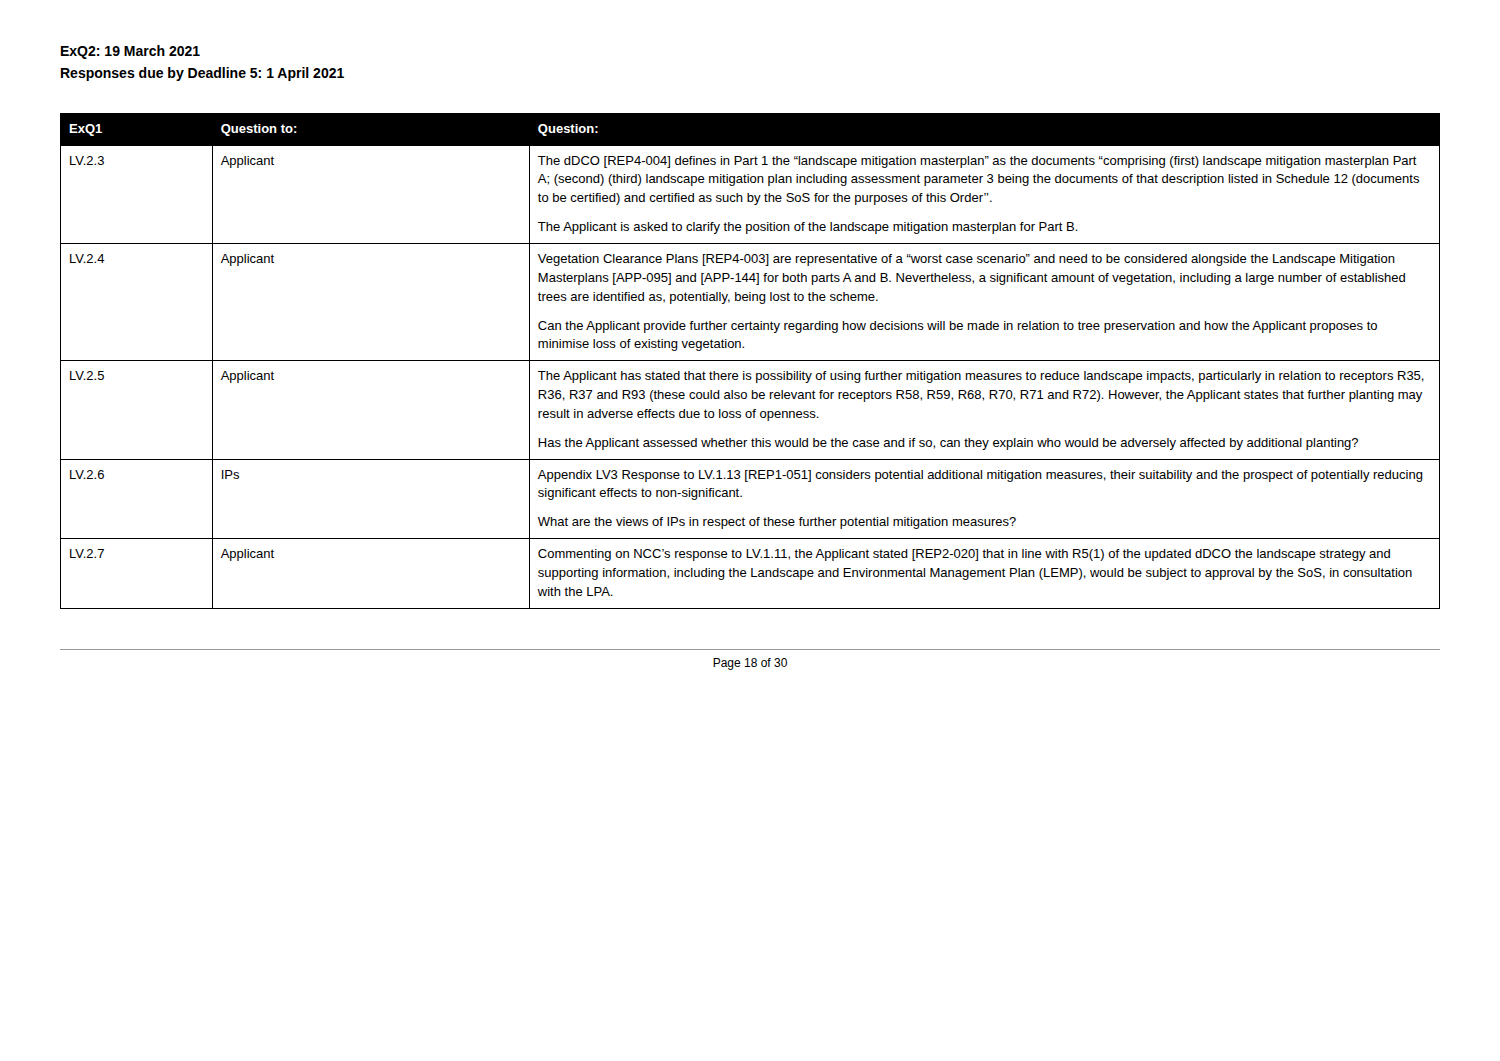ExQ2: 19 March 2021
Responses due by Deadline 5: 1 April 2021
| ExQ1 | Question to: | Question: |
| --- | --- | --- |
| LV.2.3 | Applicant | The dDCO [REP4-004] defines in Part 1 the “landscape mitigation masterplan” as the documents “comprising (first) landscape mitigation masterplan Part A; (second) (third) landscape mitigation plan including assessment parameter 3 being the documents of that description listed in Schedule 12 (documents to be certified) and certified as such by the SoS for the purposes of this Order’’. The Applicant is asked to clarify the position of the landscape mitigation masterplan for Part B. |
| LV.2.4 | Applicant | Vegetation Clearance Plans [REP4-003] are representative of a “worst case scenario” and need to be considered alongside the Landscape Mitigation Masterplans [APP-095] and [APP-144] for both parts A and B. Nevertheless, a significant amount of vegetation, including a large number of established trees are identified as, potentially, being lost to the scheme. Can the Applicant provide further certainty regarding how decisions will be made in relation to tree preservation and how the Applicant proposes to minimise loss of existing vegetation. |
| LV.2.5 | Applicant | The Applicant has stated that there is possibility of using further mitigation measures to reduce landscape impacts, particularly in relation to receptors R35, R36, R37 and R93 (these could also be relevant for receptors R58, R59, R68, R70, R71 and R72). However, the Applicant states that further planting may result in adverse effects due to loss of openness. Has the Applicant assessed whether this would be the case and if so, can they explain who would be adversely affected by additional planting? |
| LV.2.6 | IPs | Appendix LV3 Response to LV.1.13 [REP1-051] considers potential additional mitigation measures, their suitability and the prospect of potentially reducing significant effects to non-significant. What are the views of IPs in respect of these further potential mitigation measures? |
| LV.2.7 | Applicant | Commenting on NCC’s response to LV.1.11, the Applicant stated [REP2-020] that in line with R5(1) of the updated dDCO the landscape strategy and supporting information, including the Landscape and Environmental Management Plan (LEMP), would be subject to approval by the SoS, in consultation with the LPA. |
Page 18 of 30